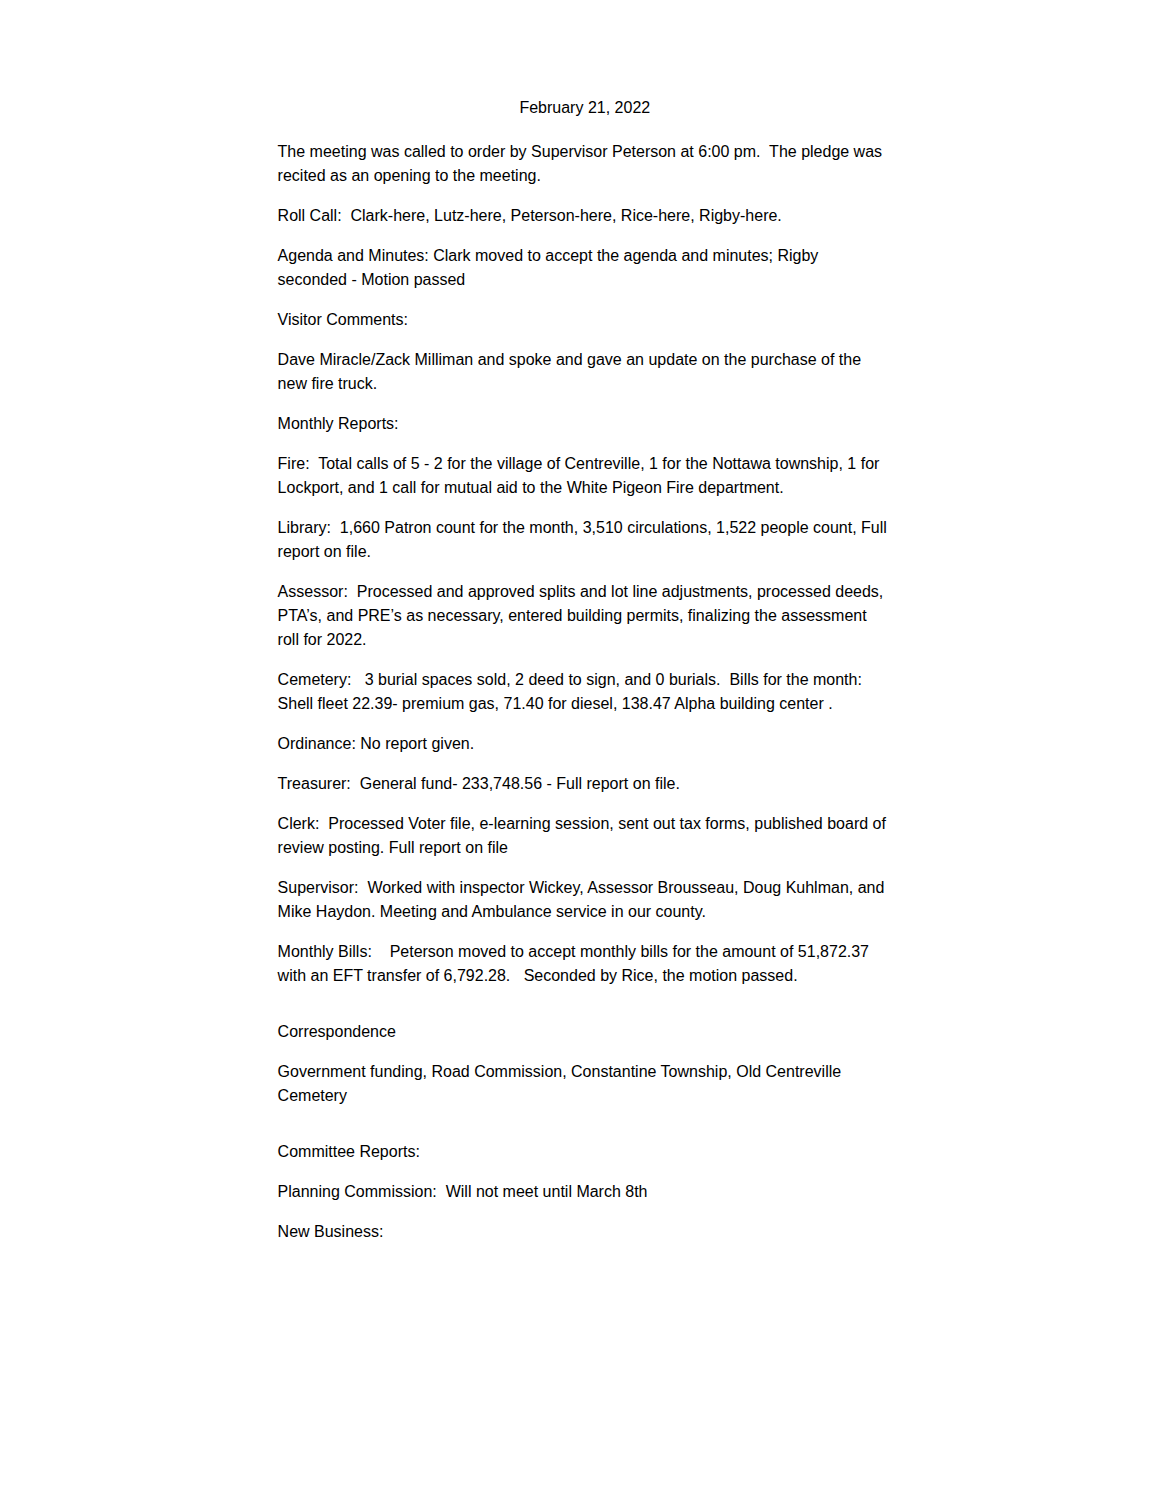February 21, 2022
The meeting was called to order by Supervisor Peterson at 6:00 pm. The pledge was recited as an opening to the meeting.
Roll Call: Clark-here, Lutz-here, Peterson-here, Rice-here, Rigby-here.
Agenda and Minutes: Clark moved to accept the agenda and minutes; Rigby seconded - Motion passed
Visitor Comments:
Dave Miracle/Zack Milliman and spoke and gave an update on the purchase of the new fire truck.
Monthly Reports:
Fire: Total calls of 5 - 2 for the village of Centreville, 1 for the Nottawa township, 1 for Lockport, and 1 call for mutual aid to the White Pigeon Fire department.
Library: 1,660 Patron count for the month, 3,510 circulations, 1,522 people count, Full report on file.
Assessor: Processed and approved splits and lot line adjustments, processed deeds, PTA’s, and PRE’s as necessary, entered building permits, finalizing the assessment roll for 2022.
Cemetery: 3 burial spaces sold, 2 deed to sign, and 0 burials. Bills for the month: Shell fleet 22.39- premium gas, 71.40 for diesel, 138.47 Alpha building center .
Ordinance: No report given.
Treasurer: General fund- 233,748.56 - Full report on file.
Clerk: Processed Voter file, e-learning session, sent out tax forms, published board of review posting. Full report on file
Supervisor: Worked with inspector Wickey, Assessor Brousseau, Doug Kuhlman, and Mike Haydon. Meeting and Ambulance service in our county.
Monthly Bills: Peterson moved to accept monthly bills for the amount of 51,872.37 with an EFT transfer of 6,792.28. Seconded by Rice, the motion passed.
Correspondence
Government funding, Road Commission, Constantine Township, Old Centreville Cemetery
Committee Reports:
Planning Commission: Will not meet until March 8th
New Business: